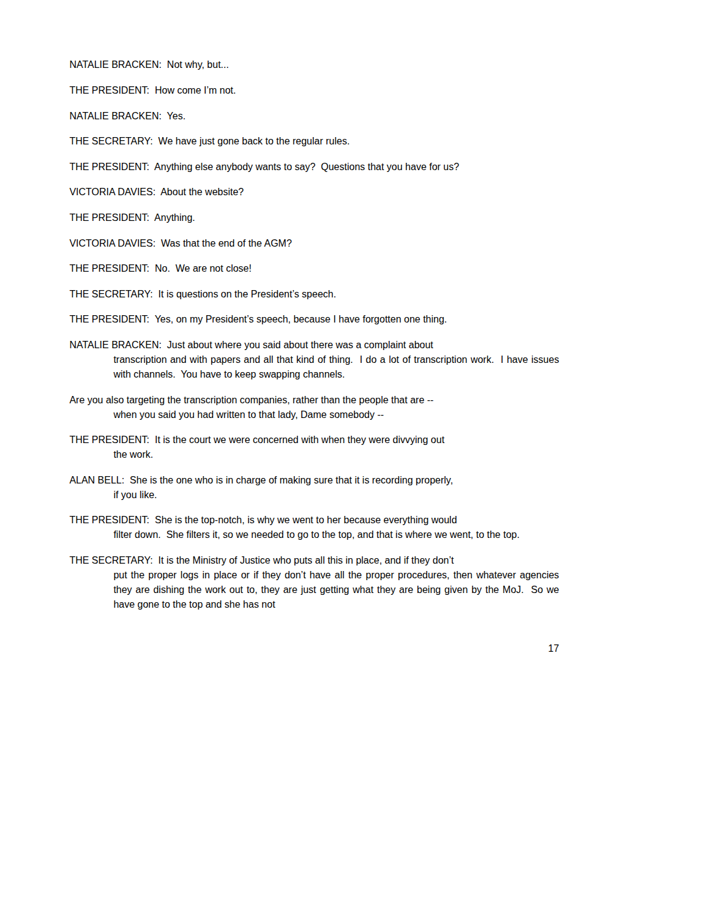Natalie Bracken: Not why, but...
The President: How come I’m not.
Natalie Bracken: Yes.
The Secretary: We have just gone back to the regular rules.
The President: Anything else anybody wants to say? Questions that you have for us?
Victoria Davies: About the website?
The President: Anything.
Victoria Davies: Was that the end of the AGM?
The President: No. We are not close!
The Secretary: It is questions on the President’s speech.
The President: Yes, on my President’s speech, because I have forgotten one thing.
Natalie Bracken: Just about where you said about there was a complaint abouttranscription and with papers and all that kind of thing. I do a lot of transcription work. I have issues with channels. You have to keep swapping channels.
Are you also targeting the transcription companies, rather than the people that are --when you said you had written to that lady, Dame somebody --
The President: It is the court we were concerned with when they were divvying outthe work.
Alan Bell: She is the one who is in charge of making sure that it is recording properly,if you like.
The President: She is the top-notch, is why we went to her because everything wouldfilter down. She filters it, so we needed to go to the top, and that is where we went, to the top.
The Secretary: It is the Ministry of Justice who puts all this in place, and if they don’tput the proper logs in place or if they don’t have all the proper procedures, then whatever agencies they are dishing the work out to, they are just getting what they are being given by the MoJ. So we have gone to the top and she has not
17